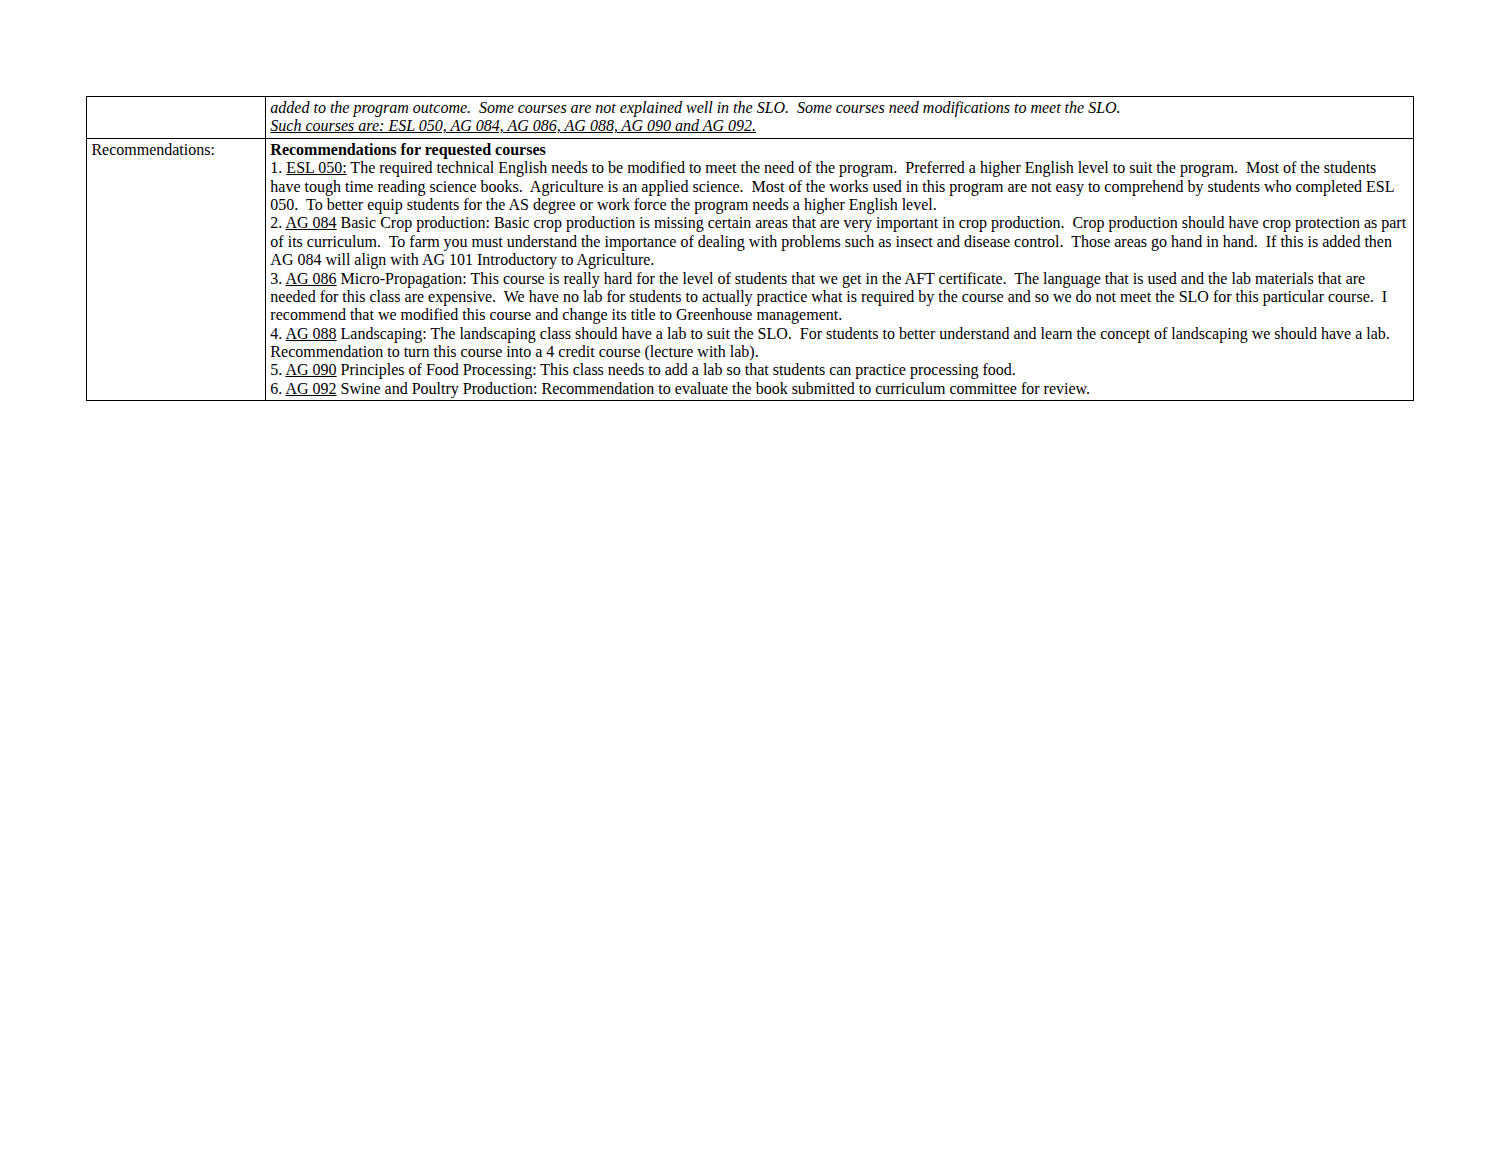| | added to the program outcome. Some courses are not explained well in the SLO. Some courses need modifications to meet the SLO. Such courses are: ESL 050, AG 084, AG 086, AG 088, AG 090 and AG 092. |
| Recommendations: | Recommendations for requested courses 1. ESL 050: The required technical English needs to be modified to meet the need of the program. Preferred a higher English level to suit the program. Most of the students have tough time reading science books. Agriculture is an applied science. Most of the works used in this program are not easy to comprehend by students who completed ESL 050. To better equip students for the AS degree or work force the program needs a higher English level. 2. AG 084 Basic Crop production: Basic crop production is missing certain areas that are very important in crop production. Crop production should have crop protection as part of its curriculum. To farm you must understand the importance of dealing with problems such as insect and disease control. Those areas go hand in hand. If this is added then AG 084 will align with AG 101 Introductory to Agriculture. 3. AG 086 Micro-Propagation: This course is really hard for the level of students that we get in the AFT certificate. The language that is used and the lab materials that are needed for this class are expensive. We have no lab for students to actually practice what is required by the course and so we do not meet the SLO for this particular course. I recommend that we modified this course and change its title to Greenhouse management. 4. AG 088 Landscaping: The landscaping class should have a lab to suit the SLO. For students to better understand and learn the concept of landscaping we should have a lab. Recommendation to turn this course into a 4 credit course (lecture with lab). 5. AG 090 Principles of Food Processing: This class needs to add a lab so that students can practice processing food. 6. AG 092 Swine and Poultry Production: Recommendation to evaluate the book submitted to curriculum committee for review. |